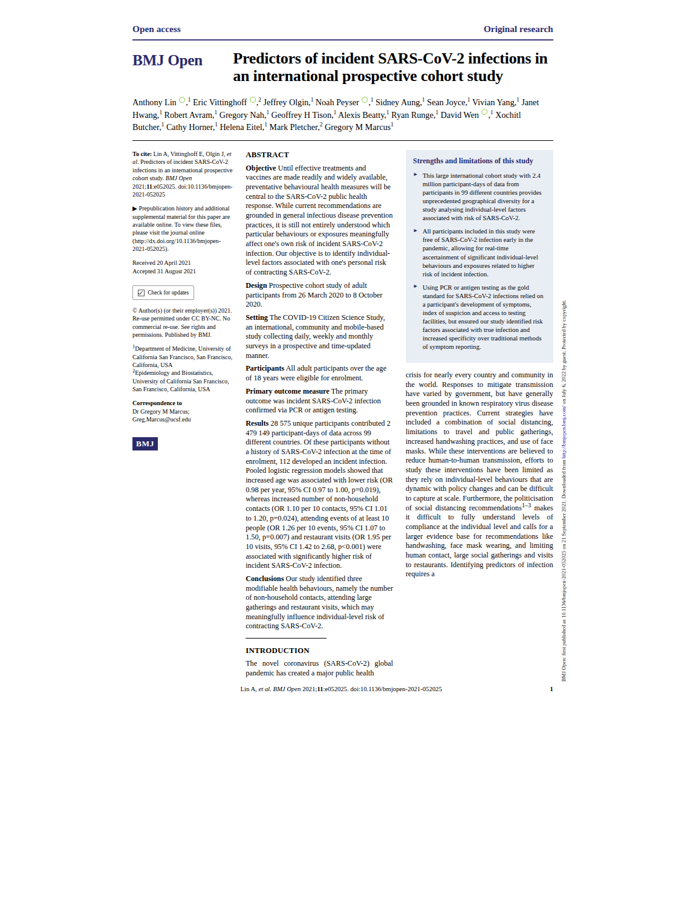BMJ Open: first published as 10.1136/bmjopen-2021-052025 on 21 September 2021. Downloaded from http://bmjopen.bmj.com/ on July 6, 2022 by guest. Protected by copyright.
Open access
Original research
BMJ Open
Predictors of incident SARS-CoV-2 infections in an international prospective cohort study
Anthony Lin ,1 Eric Vittinghoff ,2 Jeffrey Olgin,1 Noah Peyser ,1 Sidney Aung,1 Sean Joyce,1 Vivian Yang,1 Janet Hwang,1 Robert Avram,1 Gregory Nah,1 Geoffrey H Tison,1 Alexis Beatty,1 Ryan Runge,1 David Wen ,1 Xochitl Butcher,1 Cathy Horner,1 Helena Eitel,1 Mark Pletcher,2 Gregory M Marcus1
To cite: Lin A, Vittinghoff E, Olgin J, et al. Predictors of incident SARS-CoV-2 infections in an international prospective cohort study. BMJ Open 2021;11:e052025. doi:10.1136/bmjopen-2021-052025
▶ Prepublication history and additional supplemental material for this paper are available online. To view these files, please visit the journal online (http://dx.doi.org/10.1136/bmjopen-2021-052025).
Received 20 April 2021
Accepted 31 August 2021
Check for updates
© Author(s) (or their employer(s)) 2021. Re-use permitted under CC BY-NC. No commercial re-use. See rights and permissions. Published by BMJ.
1Department of Medicine, University of California San Francisco, San Francisco, California, USA
2Epidemiology and Biostatistics, University of California San Francisco, San Francisco, California, USA
Correspondence to
Dr Gregory M Marcus;
Greg.Marcus@ucsf.edu
BMJ
ABSTRACT
Objective Until effective treatments and vaccines are made readily and widely available, preventative behavioural health measures will be central to the SARS-CoV-2 public health response. While current recommendations are grounded in general infectious disease prevention practices, it is still not entirely understood which particular behaviours or exposures meaningfully affect one's own risk of incident SARS-CoV-2 infection. Our objective is to identify individual-level factors associated with one's personal risk of contracting SARS-CoV-2.
Design Prospective cohort study of adult participants from 26 March 2020 to 8 October 2020.
Setting The COVID-19 Citizen Science Study, an international, community and mobile-based study collecting daily, weekly and monthly surveys in a prospective and time-updated manner.
Participants All adult participants over the age of 18 years were eligible for enrolment.
Primary outcome measure The primary outcome was incident SARS-CoV-2 infection confirmed via PCR or antigen testing.
Results 28 575 unique participants contributed 2 479 149 participant-days of data across 99 different countries. Of these participants without a history of SARS-CoV-2 infection at the time of enrolment, 112 developed an incident infection. Pooled logistic regression models showed that increased age was associated with lower risk (OR 0.98 per year, 95% CI 0.97 to 1.00, p=0.019), whereas increased number of non-household contacts (OR 1.10 per 10 contacts, 95% CI 1.01 to 1.20, p=0.024), attending events of at least 10 people (OR 1.26 per 10 events, 95% CI 1.07 to 1.50, p=0.007) and restaurant visits (OR 1.95 per 10 visits, 95% CI 1.42 to 2.68, p<0.001) were associated with significantly higher risk of incident SARS-CoV-2 infection.
Conclusions Our study identified three modifiable health behaviours, namely the number of non-household contacts, attending large gatherings and restaurant visits, which may meaningfully influence individual-level risk of contracting SARS-CoV-2.
INTRODUCTION
The novel coronavirus (SARS-CoV-2) global pandemic has created a major public health
Strengths and limitations of this study
This large international cohort study with 2.4 million participant-days of data from participants in 99 different countries provides unprecedented geographical diversity for a study analysing individual-level factors associated with risk of SARS-CoV-2.
All participants included in this study were free of SARS-CoV-2 infection early in the pandemic, allowing for real-time ascertainment of significant individual-level behaviours and exposures related to higher risk of incident infection.
Using PCR or antigen testing as the gold standard for SARS-CoV-2 infections relied on a participant's development of symptoms, index of suspicion and access to testing facilities, but ensured our study identified risk factors associated with true infection and increased specificity over traditional methods of symptom reporting.
crisis for nearly every country and community in the world. Responses to mitigate transmission have varied by government, but have generally been grounded in known respiratory virus disease prevention practices. Current strategies have included a combination of social distancing, limitations to travel and public gatherings, increased handwashing practices, and use of face masks. While these interventions are believed to reduce human-to-human transmission, efforts to study these interventions have been limited as they rely on individual-level behaviours that are dynamic with policy changes and can be difficult to capture at scale. Furthermore, the politicisation of social distancing recommendations1–3 makes it difficult to fully understand levels of compliance at the individual level and calls for a larger evidence base for recommendations like handwashing, face mask wearing, and limiting human contact, large social gatherings and visits to restaurants. Identifying predictors of infection requires a
Lin A, et al. BMJ Open 2021;11:e052025. doi:10.1136/bmjopen-2021-052025
1